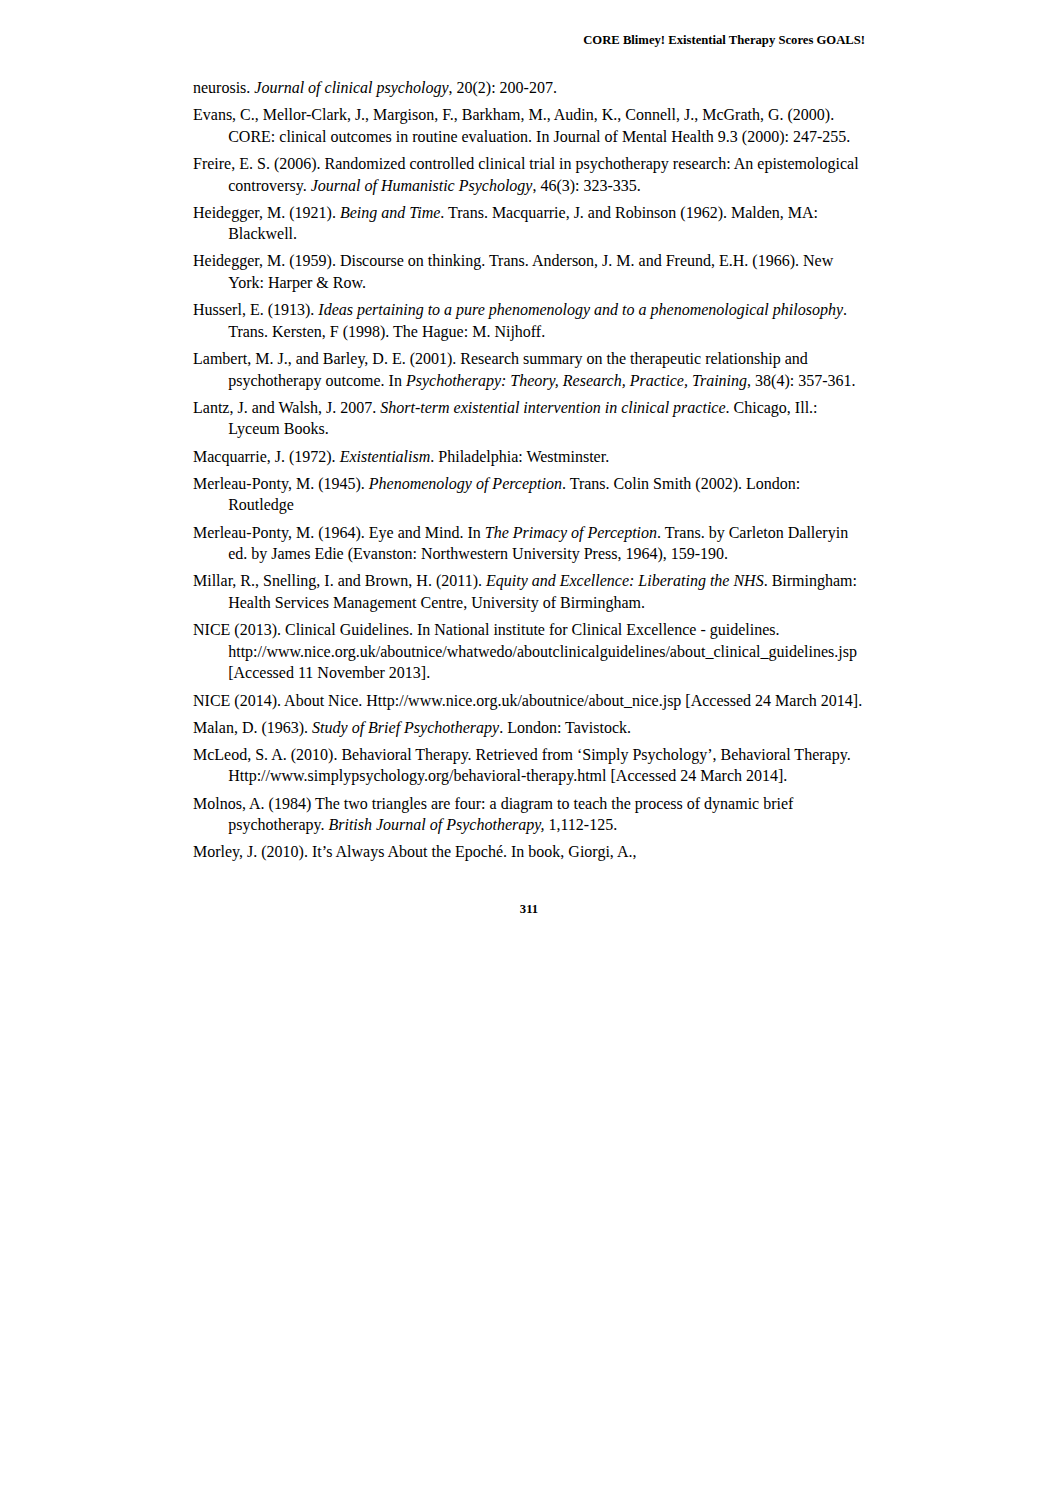CORE Blimey! Existential Therapy Scores GOALS!
neurosis. Journal of clinical psychology, 20(2): 200-207.
Evans, C., Mellor-Clark, J., Margison, F., Barkham, M., Audin, K., Connell, J., McGrath, G. (2000). CORE: clinical outcomes in routine evaluation. In Journal of Mental Health 9.3 (2000): 247-255.
Freire, E. S. (2006). Randomized controlled clinical trial in psychotherapy research: An epistemological controversy. Journal of Humanistic Psychology, 46(3): 323-335.
Heidegger, M. (1921). Being and Time. Trans. Macquarrie, J. and Robinson (1962). Malden, MA: Blackwell.
Heidegger, M. (1959). Discourse on thinking. Trans. Anderson, J. M. and Freund, E.H. (1966). New York: Harper & Row.
Husserl, E. (1913). Ideas pertaining to a pure phenomenology and to a phenomenological philosophy. Trans. Kersten, F (1998). The Hague: M. Nijhoff.
Lambert, M. J., and Barley, D. E. (2001). Research summary on the therapeutic relationship and psychotherapy outcome. In Psychotherapy: Theory, Research, Practice, Training, 38(4): 357-361.
Lantz, J. and Walsh, J. 2007. Short-term existential intervention in clinical practice. Chicago, Ill.: Lyceum Books.
Macquarrie, J. (1972). Existentialism. Philadelphia: Westminster.
Merleau-Ponty, M. (1945). Phenomenology of Perception. Trans. Colin Smith (2002). London: Routledge
Merleau-Ponty, M. (1964). Eye and Mind. In The Primacy of Perception. Trans. by Carleton Dalleryin ed. by James Edie (Evanston: Northwestern University Press, 1964), 159-190.
Millar, R., Snelling, I. and Brown, H. (2011). Equity and Excellence: Liberating the NHS. Birmingham: Health Services Management Centre, University of Birmingham.
NICE (2013). Clinical Guidelines. In National institute for Clinical Excellence - guidelines. http://www.nice.org.uk/aboutnice/whatwedo/aboutclinicalguidelines/about_clinical_guidelines.jsp [Accessed 11 November 2013].
NICE (2014). About Nice. Http://www.nice.org.uk/aboutnice/about_nice.jsp [Accessed 24 March 2014].
Malan, D. (1963). Study of Brief Psychotherapy. London: Tavistock.
McLeod, S. A. (2010). Behavioral Therapy. Retrieved from ‘Simply Psychology’, Behavioral Therapy. Http://www.simplypsychology.org/behavioral-therapy.html [Accessed 24 March 2014].
Molnos, A. (1984) The two triangles are four: a diagram to teach the process of dynamic brief psychotherapy. British Journal of Psychotherapy, 1,112-125.
Morley, J. (2010). It’s Always About the Epoché. In book, Giorgi, A.,
311